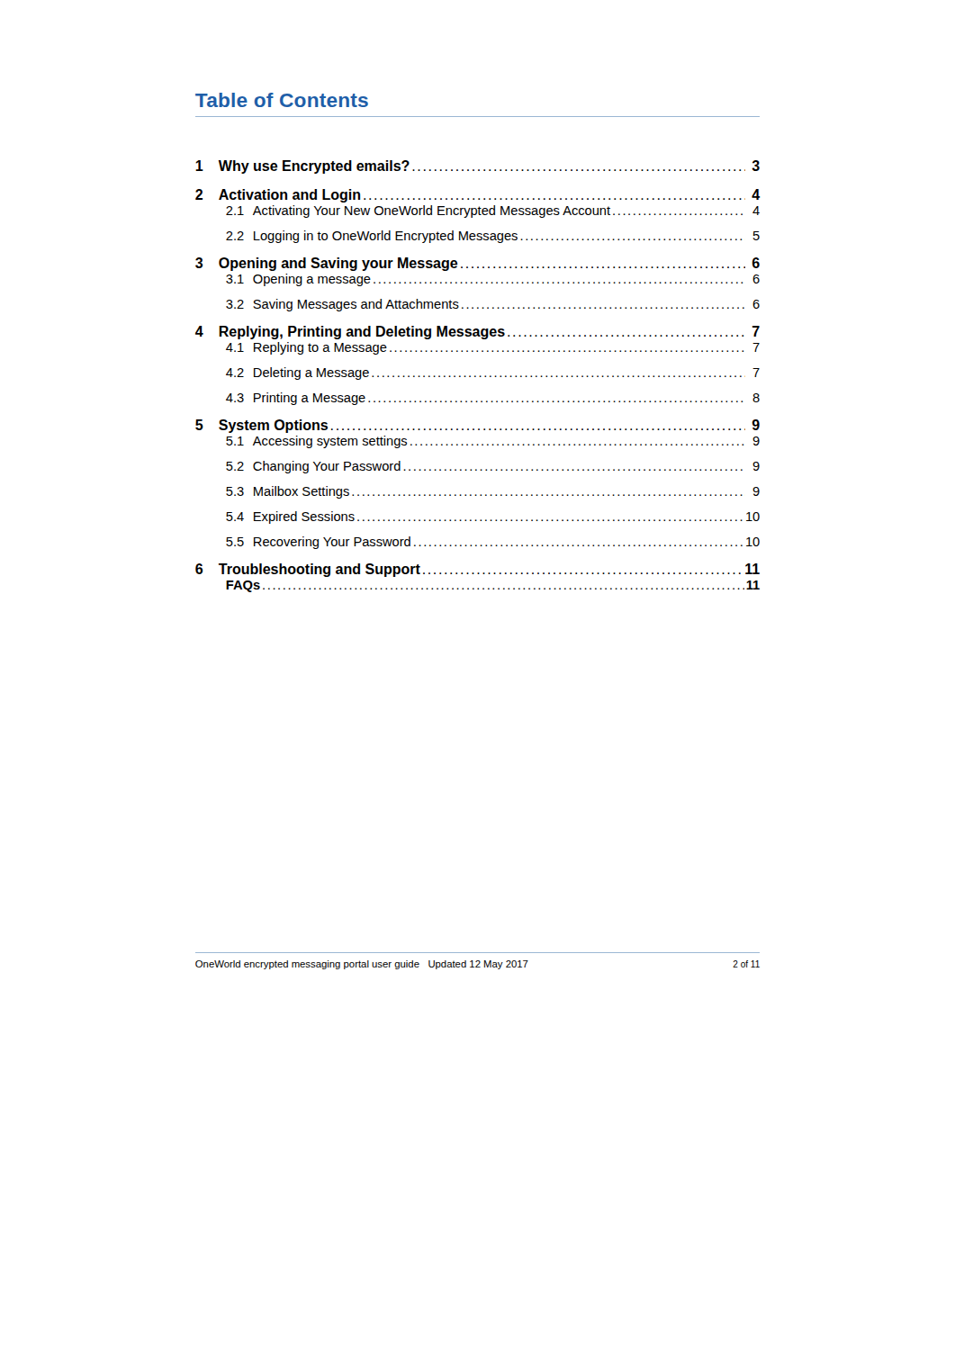Table of Contents
1 Why use Encrypted emails? ..................................................................................... 3
2 Activation and Login .................................................................................. 4
2.1 Activating Your New OneWorld Encrypted Messages Account ......................................... 4
2.2 Logging in to OneWorld Encrypted Messages ................................................................. 5
3 Opening and Saving your Message ............................................................. 6
3.1 Opening a message ......................................................................................................... 6
3.2 Saving Messages and Attachments ................................................................................. 6
4 Replying, Printing and Deleting Messages ............................................. 7
4.1 Replying to a Message ..................................................................................................... 7
4.2 Deleting a Message ......................................................................................................... 7
4.3 Printing a Message ......................................................................................................... 8
5 System Options ....................................................................................... 9
5.1 Accessing system settings ............................................................................................. 9
5.2 Changing Your Password ............................................................................................... 9
5.3 Mailbox Settings ........................................................................................................... 9
5.4 Expired Sessions ......................................................................................................... 10
5.5 Recovering Your Password ............................................................................................. 10
6 Troubleshooting and Support ................................................................. 11
FAQs ......................................................................................................................... 11
OneWorld encrypted messaging portal user guide Updated 12 May 2017 2 of 11